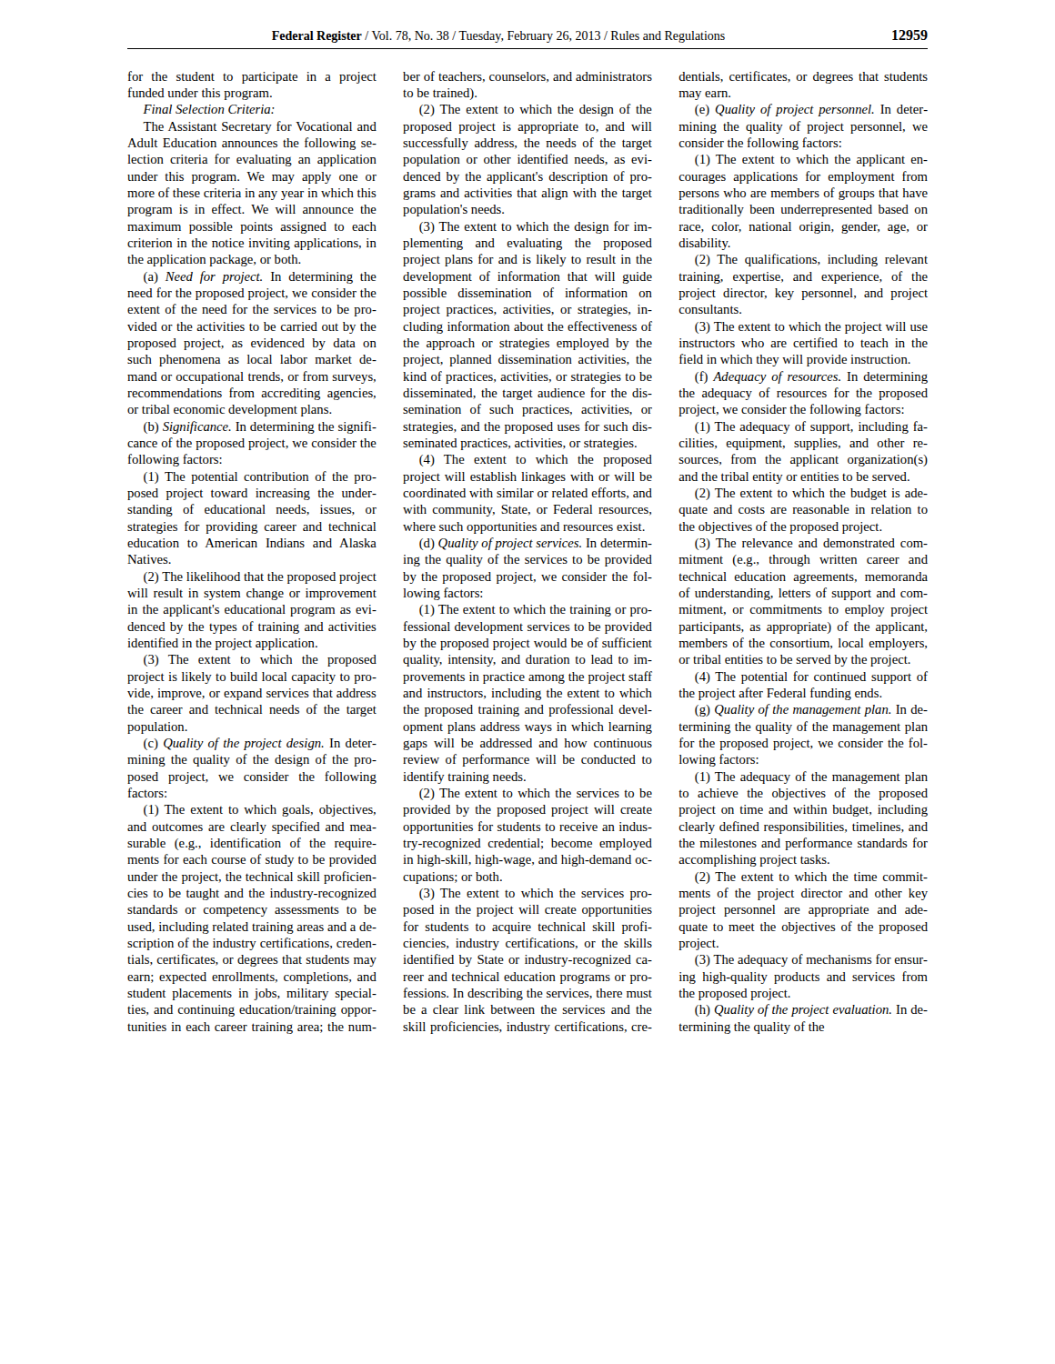Federal Register / Vol. 78, No. 38 / Tuesday, February 26, 2013 / Rules and Regulations
12959
for the student to participate in a project funded under this program.
Final Selection Criteria:
The Assistant Secretary for Vocational and Adult Education announces the following selection criteria for evaluating an application under this program. We may apply one or more of these criteria in any year in which this program is in effect. We will announce the maximum possible points assigned to each criterion in the notice inviting applications, in the application package, or both.
(a) Need for project. In determining the need for the proposed project, we consider the extent of the need for the services to be provided or the activities to be carried out by the proposed project, as evidenced by data on such phenomena as local labor market demand or occupational trends, or from surveys, recommendations from accrediting agencies, or tribal economic development plans.
(b) Significance. In determining the significance of the proposed project, we consider the following factors:
(1) The potential contribution of the proposed project toward increasing the understanding of educational needs, issues, or strategies for providing career and technical education to American Indians and Alaska Natives.
(2) The likelihood that the proposed project will result in system change or improvement in the applicant's educational program as evidenced by the types of training and activities identified in the project application.
(3) The extent to which the proposed project is likely to build local capacity to provide, improve, or expand services that address the career and technical needs of the target population.
(c) Quality of the project design. In determining the quality of the design of the proposed project, we consider the following factors:
(1) The extent to which goals, objectives, and outcomes are clearly specified and measurable (e.g., identification of the requirements for each course of study to be provided under the project, the technical skill proficiencies to be taught and the industry-recognized standards or competency assessments to be used, including related training areas and a description of the industry certifications, credentials, certificates, or degrees that students may earn; expected enrollments, completions, and student placements in jobs, military specialties, and continuing education/training opportunities in each career training area; the number of teachers, counselors, and administrators to be trained).
(2) The extent to which the design of the proposed project is appropriate to, and will successfully address, the needs of the target population or other identified needs, as evidenced by the applicant's description of programs and activities that align with the target population's needs.
(3) The extent to which the design for implementing and evaluating the proposed project plans for and is likely to result in the development of information that will guide possible dissemination of information on project practices, activities, or strategies, including information about the effectiveness of the approach or strategies employed by the project, planned dissemination activities, the kind of practices, activities, or strategies to be disseminated, the target audience for the dissemination of such practices, activities, or strategies, and the proposed uses for such disseminated practices, activities, or strategies.
(4) The extent to which the proposed project will establish linkages with or will be coordinated with similar or related efforts, and with community, State, or Federal resources, where such opportunities and resources exist.
(d) Quality of project services. In determining the quality of the services to be provided by the proposed project, we consider the following factors:
(1) The extent to which the training or professional development services to be provided by the proposed project would be of sufficient quality, intensity, and duration to lead to improvements in practice among the project staff and instructors, including the extent to which the proposed training and professional development plans address ways in which learning gaps will be addressed and how continuous review of performance will be conducted to identify training needs.
(2) The extent to which the services to be provided by the proposed project will create opportunities for students to receive an industry-recognized credential; become employed in high-skill, high-wage, and high-demand occupations; or both.
(3) The extent to which the services proposed in the project will create opportunities for students to acquire technical skill proficiencies, industry certifications, or the skills identified by State or industry-recognized career and technical education programs or professions. In describing the services, there must be a clear link between the services and the skill proficiencies, industry certifications, credentials, certificates, or degrees that students may earn.
(e) Quality of project personnel. In determining the quality of project personnel, we consider the following factors:
(1) The extent to which the applicant encourages applications for employment from persons who are members of groups that have traditionally been underrepresented based on race, color, national origin, gender, age, or disability.
(2) The qualifications, including relevant training, expertise, and experience, of the project director, key personnel, and project consultants.
(3) The extent to which the project will use instructors who are certified to teach in the field in which they will provide instruction.
(f) Adequacy of resources. In determining the adequacy of resources for the proposed project, we consider the following factors:
(1) The adequacy of support, including facilities, equipment, supplies, and other resources, from the applicant organization(s) and the tribal entity or entities to be served.
(2) The extent to which the budget is adequate and costs are reasonable in relation to the objectives of the proposed project.
(3) The relevance and demonstrated commitment (e.g., through written career and technical education agreements, memoranda of understanding, letters of support and commitment, or commitments to employ project participants, as appropriate) of the applicant, members of the consortium, local employers, or tribal entities to be served by the project.
(4) The potential for continued support of the project after Federal funding ends.
(g) Quality of the management plan. In determining the quality of the management plan for the proposed project, we consider the following factors:
(1) The adequacy of the management plan to achieve the objectives of the proposed project on time and within budget, including clearly defined responsibilities, timelines, and the milestones and performance standards for accomplishing project tasks.
(2) The extent to which the time commitments of the project director and other key project personnel are appropriate and adequate to meet the objectives of the proposed project.
(3) The adequacy of mechanisms for ensuring high-quality products and services from the proposed project.
(h) Quality of the project evaluation. In determining the quality of the